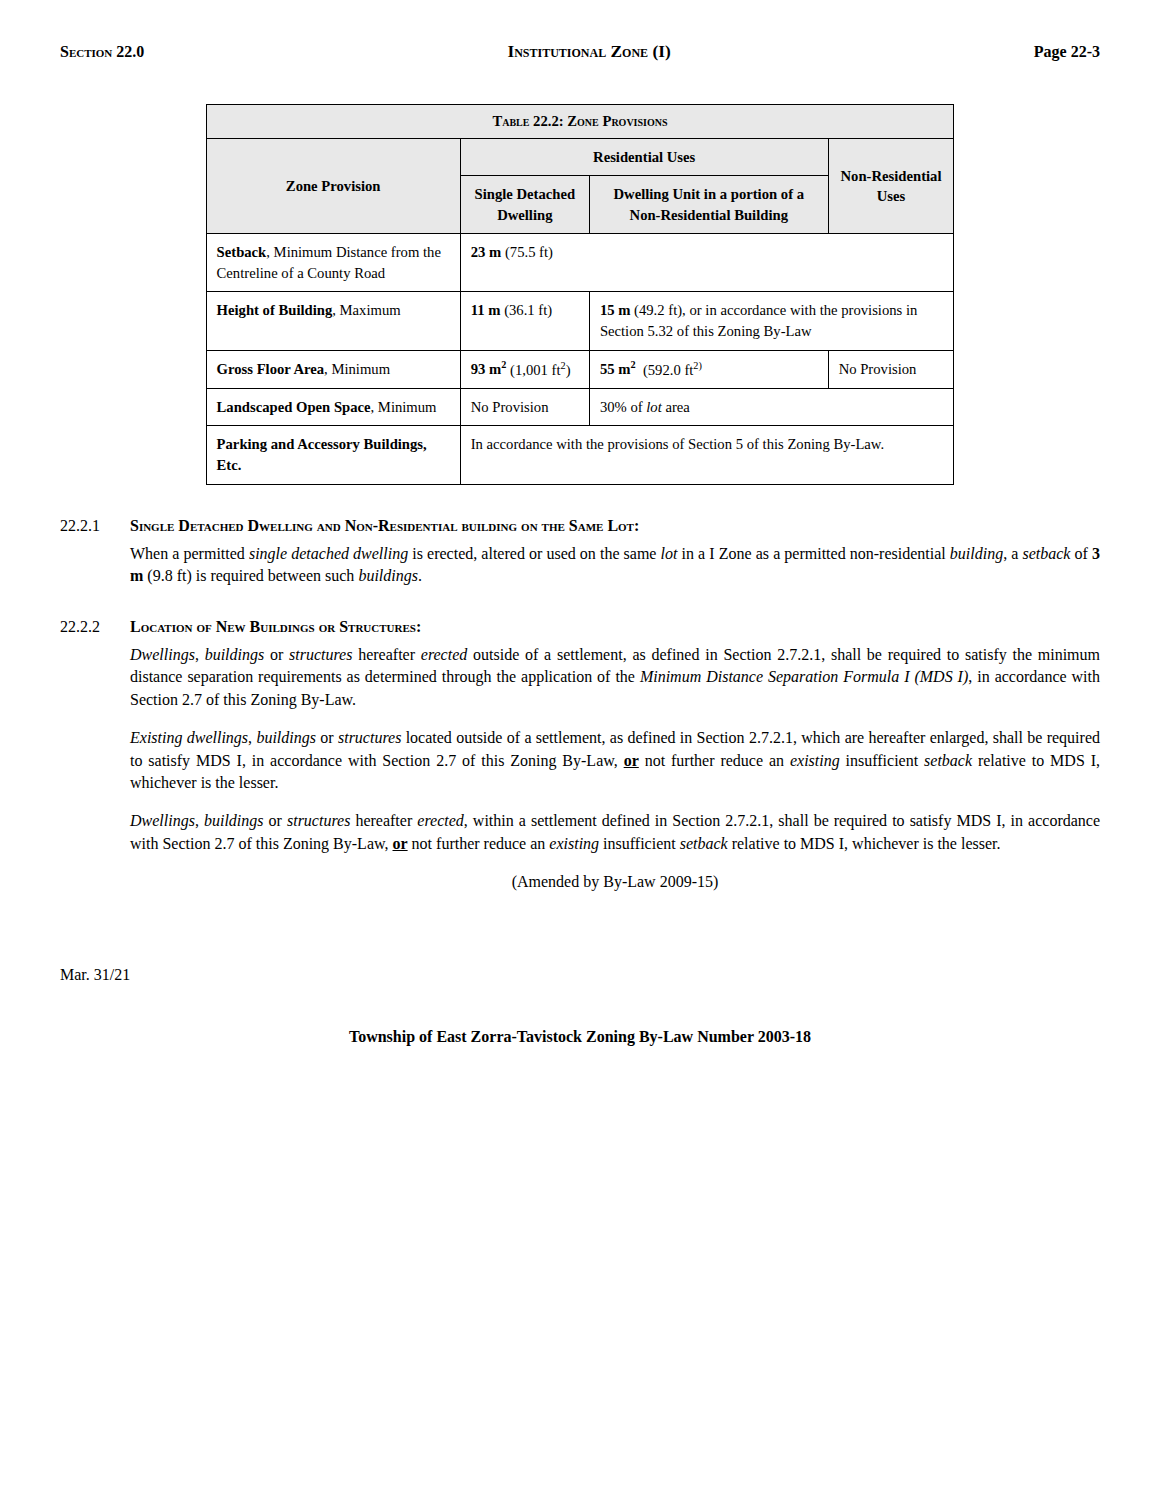Section 22.0 Institutional Zone (I) Page 22-3
Table 22.2: Zone Provisions
| Zone Provision | Residential Uses | Non-Residential Uses |
| --- | --- | --- |
| Single Detached Dwelling | Dwelling Unit in a portion of a Non-Residential Building |
| Setback , Minimum Distance from the Centreline of a County Road | 23 m (75.5 ft) |
| Height of Building , Maximum | 11 m (36.1 ft) | 15 m (49.2 ft), or in accordance with the provisions in Section 5.32 of this Zoning By-Law |
| Gross Floor Area , Minimum | 93 m 2 (1,001 ft 2 ) | 55 m 2 (592.0 ft 2) | No Provision |
| Landscaped Open Space , Minimum | No Provision | 30% of lot area |
| Parking and Accessory Buildings, Etc. | In accordance with the provisions of Section 5 of this Zoning By-Law. |
22.2.1 Single Detached Dwelling and Non-Residential building on the Same Lot:
When a permitted single detached dwelling is erected, altered or used on the same lot in a I Zone as a permitted non-residential building, a setback of 3 m (9.8 ft) is required between such buildings.
22.2.2 Location of New Buildings or Structures:
Dwellings, buildings or structures hereafter erected outside of a settlement, as defined in Section 2.7.2.1, shall be required to satisfy the minimum distance separation requirements as determined through the application of the Minimum Distance Separation Formula I (MDS I), in accordance with Section 2.7 of this Zoning By-Law.
Existing dwellings, buildings or structures located outside of a settlement, as defined in Section 2.7.2.1, which are hereafter enlarged, shall be required to satisfy MDS I, in accordance with Section 2.7 of this Zoning By-Law, or not further reduce an existing insufficient setback relative to MDS I, whichever is the lesser.
Dwellings, buildings or structures hereafter erected, within a settlement defined in Section 2.7.2.1, shall be required to satisfy MDS I, in accordance with Section 2.7 of this Zoning By-Law, or not further reduce an existing insufficient setback relative to MDS I, whichever is the lesser.
(Amended by By-Law 2009-15)
Mar. 31/21
Township of East Zorra-Tavistock Zoning By-Law Number 2003-18